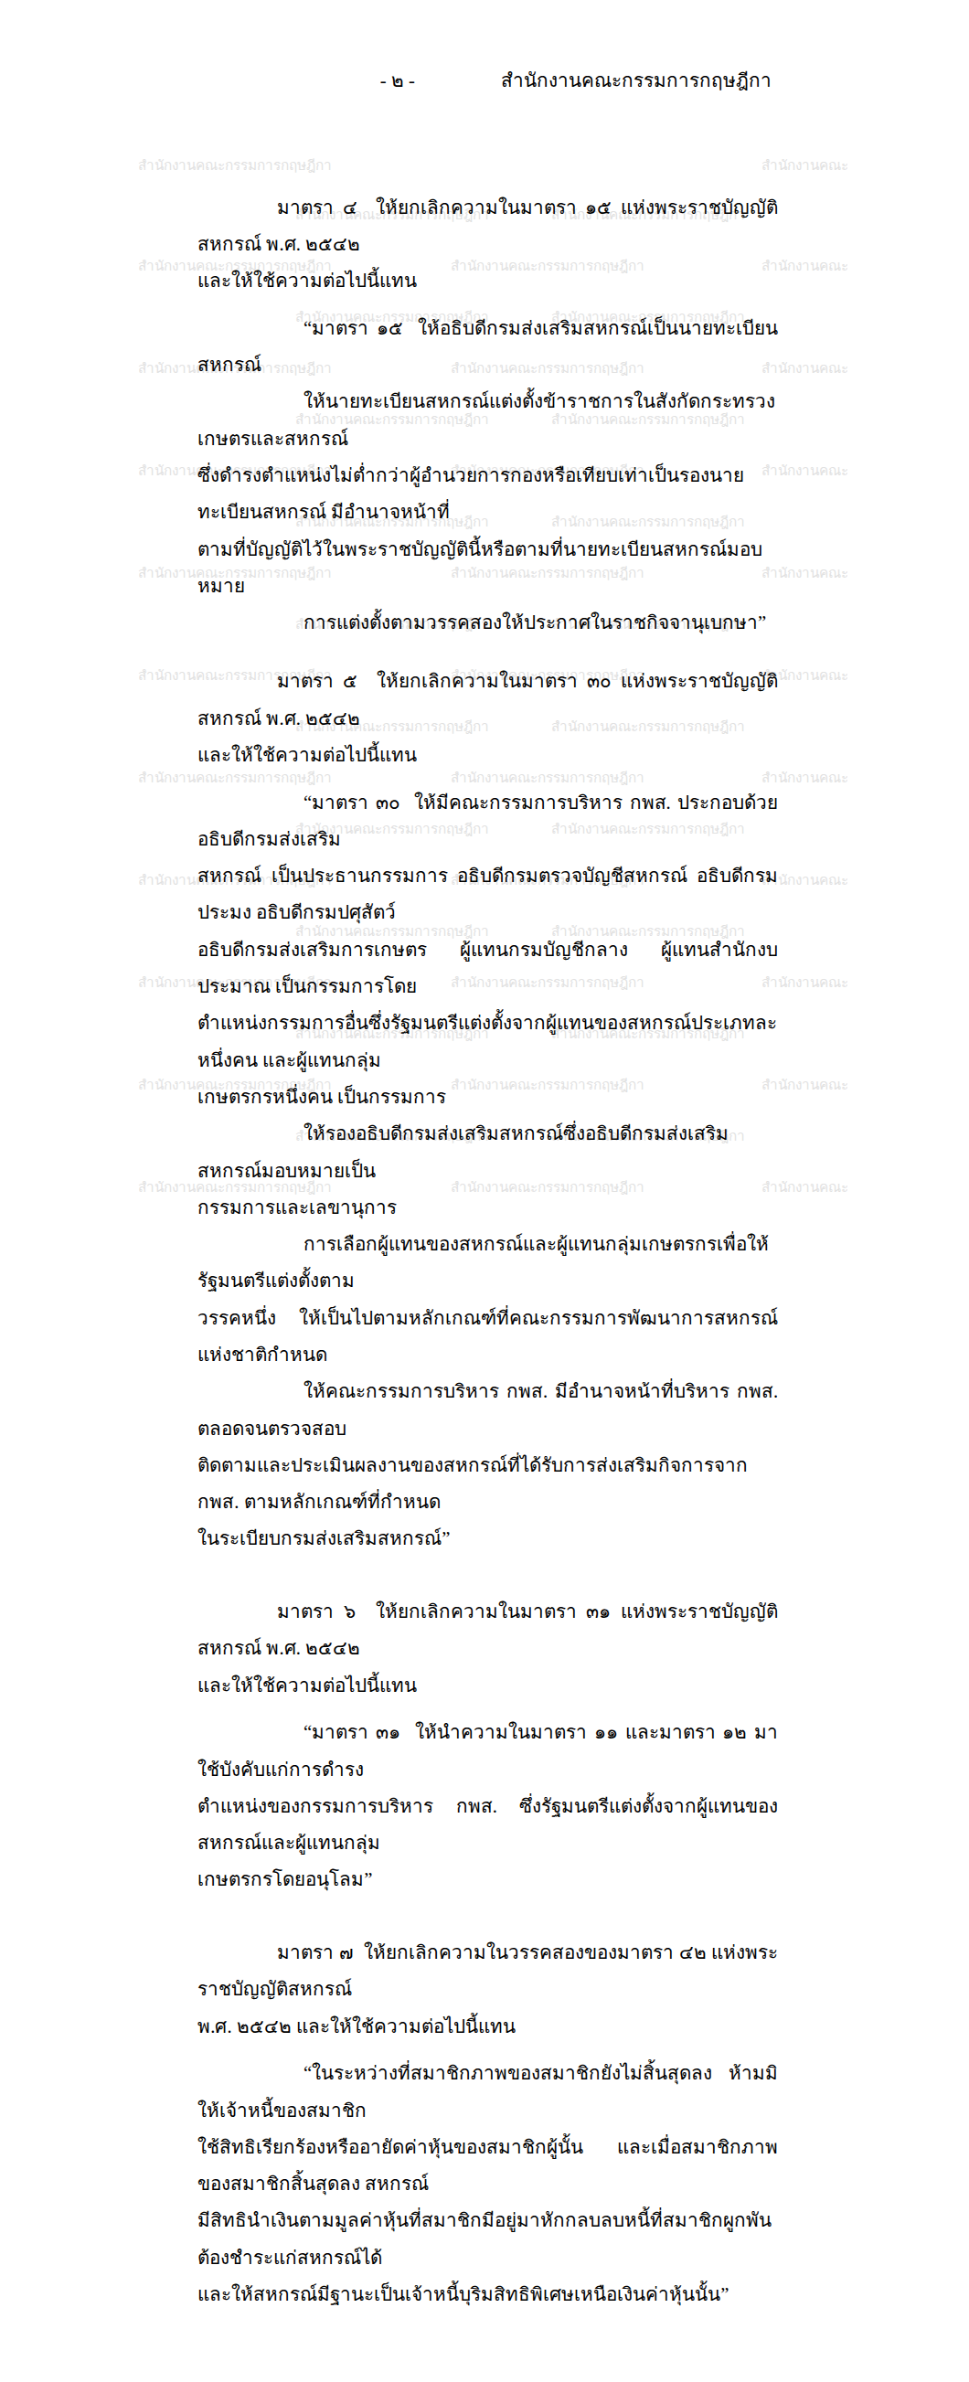สำนักงานคณะกรรมการกฤษฎีกา
สำนักงานคณะกรรมการกฤษฎีกา
สำนักงานคณะกรรมการกฤษฎีกา
สำนักงานคณะกรรมการกฤษฎีกา
สำนักงานคณะกรรมการกฤษฎีกา
สำนักงานคณะกรรมการกฤษฎีกา
สำนักงานคณะกรรมการกฤษฎีกา
สำนักงานคณะกรรมการกฤษฎีกา
สำนักงานคณะกรรมการกฤษฎีกา
สำนักงานคณะกรรมการกฤษฎีกา
สำนักงานคณะกรรมการกฤษฎีกา
สำนักงานคณะกรรมการกฤษฎีกา
สำนักงานคณะกรรมการกฤษฎีกา
สำนักงานคณะกรรมการกฤษฎีกา
สำนักงานคณะกรรมการกฤษฎีกา
สำนักงานคณะกรรมการกฤษฎีกา
สำนักงานคณะกรรมการกฤษฎีกา
สำนักงานคณะกรรมการกฤษฎีกา
สำนักงานคณะกรรมการกฤษฎีกา
สำนักงานคณะกรรมการกฤษฎีกา
สำนักงานคณะกรรมการกฤษฎีกา
สำนักงานคณะกรรมการกฤษฎีกา
สำนักงานคณะกรรมการกฤษฎีกา
สำนักงานคณะกรรมการกฤษฎีกา
สำนักงานคณะกรรมการกฤษฎีกา
สำนักงานคณะกรรมการกฤษฎีกา
สำนักงานคณะกรรมการกฤษฎีกา
สำนักงานคณะกรรมการกฤษฎีกา
สำนักงานคณะกรรมการกฤษฎีกา
สำนักงานคณะกรรมการกฤษฎีกา
สำนักงานคณะกรรมการกฤษฎีกา
สำนักงานคณะกรรมการกฤษฎีกา
สำนักงานคณะกรรมการกฤษฎีกา
สำนักงานคณะกรรมการกฤษฎีกา
สำนักงานคณะกรรมการกฤษฎีกา
สำนักงานคณะกรรมการกฤษฎีกา
สำนักงานคณะกรรมการกฤษฎีกา
สำนักงานคณะกรรมการกฤษฎีกา
สำนักงานคณะกรรมการกฤษฎีกา
สำนักงานคณะกรรมการกฤษฎีกา
สำนักงานคณะกรรมการกฤษฎีกา
สำนักงานคณะกรรมการกฤษฎีกา
สำนักงานคณะกรรมการกฤษฎีกา
สำนักงานคณะกรรมการกฤษฎีกา
สำนักงานคณะกรรมการกฤษฎีกา
สำนักงานคณะกรรมการกฤษฎีกา
สำนักงานคณะกรรมการกฤษฎีกา
สำนักงานคณะกรรมการกฤษฎีกา
สำนักงานคณะกรรมการกฤษฎีกา
สำนักงานคณะกรรมการกฤษฎีกา
สำนักงานคณะกรรมการกฤษฎีกา
สำนักงานคณะกรรมการกฤษฎีกา
- ๒ - สำนักงานคณะกรรมการกฤษฎีกา
มาตรา ๔ ให้ยกเลิกความในมาตรา ๑๕ แห่งพระราชบัญญัติสหกรณ์ พ.ศ. ๒๕๔๒
และให้ใช้ความต่อไปนี้แทน
“มาตรา ๑๕ ให้อธิบดีกรมส่งเสริมสหกรณ์เป็นนายทะเบียนสหกรณ์
ให้นายทะเบียนสหกรณ์แต่งตั้งข้าราชการในสังกัดกระทรวงเกษตรและสหกรณ์
ซึ่งดำรงตำแหน่งไม่ต่ำกว่าผู้อำนวยการกองหรือเทียบเท่าเป็นรองนายทะเบียนสหกรณ์ มีอำนาจหน้าที่
ตามที่บัญญัติไว้ในพระราชบัญญัตินี้หรือตามที่นายทะเบียนสหกรณ์มอบหมาย
การแต่งตั้งตามวรรคสองให้ประกาศในราชกิจจานุเบกษา”
มาตรา ๕ ให้ยกเลิกความในมาตรา ๓๐ แห่งพระราชบัญญัติสหกรณ์ พ.ศ. ๒๕๔๒
และให้ใช้ความต่อไปนี้แทน
“มาตรา ๓๐ ให้มีคณะกรรมการบริหาร กพส. ประกอบด้วย อธิบดีกรมส่งเสริม
สหกรณ์ เป็นประธานกรรมการ อธิบดีกรมตรวจบัญชีสหกรณ์ อธิบดีกรมประมง อธิบดีกรมปศุสัตว์
อธิบดีกรมส่งเสริมการเกษตร ผู้แทนกรมบัญชีกลาง ผู้แทนสำนักงบประมาณ เป็นกรรมการโดย
ตำแหน่งกรรมการอื่นซึ่งรัฐมนตรีแต่งตั้งจากผู้แทนของสหกรณ์ประเภทละหนึ่งคน และผู้แทนกลุ่ม
เกษตรกรหนึ่งคน เป็นกรรมการ
ให้รองอธิบดีกรมส่งเสริมสหกรณ์ซึ่งอธิบดีกรมส่งเสริมสหกรณ์มอบหมายเป็น
กรรมการและเลขานุการ
การเลือกผู้แทนของสหกรณ์และผู้แทนกลุ่มเกษตรกรเพื่อให้รัฐมนตรีแต่งตั้งตาม
วรรคหนึ่ง ให้เป็นไปตามหลักเกณฑ์ที่คณะกรรมการพัฒนาการสหกรณ์แห่งชาติกำหนด
ให้คณะกรรมการบริหาร กพส. มีอำนาจหน้าที่บริหาร กพส. ตลอดจนตรวจสอบ
ติดตามและประเมินผลงานของสหกรณ์ที่ได้รับการส่งเสริมกิจการจาก กพส. ตามหลักเกณฑ์ที่กำหนด
ในระเบียบกรมส่งเสริมสหกรณ์”
มาตรา ๖ ให้ยกเลิกความในมาตรา ๓๑ แห่งพระราชบัญญัติสหกรณ์ พ.ศ. ๒๕๔๒
และให้ใช้ความต่อไปนี้แทน
“มาตรา ๓๑ ให้นำความในมาตรา ๑๑ และมาตรา ๑๒ มาใช้บังคับแก่การดำรง
ตำแหน่งของกรรมการบริหาร กพส. ซึ่งรัฐมนตรีแต่งตั้งจากผู้แทนของสหกรณ์และผู้แทนกลุ่ม
เกษตรกรโดยอนุโลม”
มาตรา ๗ ให้ยกเลิกความในวรรคสองของมาตรา ๔๒ แห่งพระราชบัญญัติสหกรณ์
พ.ศ. ๒๕๔๒ และให้ใช้ความต่อไปนี้แทน
“ในระหว่างที่สมาชิกภาพของสมาชิกยังไม่สิ้นสุดลง ห้ามมิให้เจ้าหนี้ของสมาชิก
ใช้สิทธิเรียกร้องหรืออายัดค่าหุ้นของสมาชิกผู้นั้น และเมื่อสมาชิกภาพของสมาชิกสิ้นสุดลง สหกรณ์
มีสิทธินำเงินตามมูลค่าหุ้นที่สมาชิกมีอยู่มาหักกลบลบหนี้ที่สมาชิกผูกพันต้องชำระแก่สหกรณ์ได้
และให้สหกรณ์มีฐานะเป็นเจ้าหนี้บุริมสิทธิพิเศษเหนือเงินค่าหุ้นนั้น”